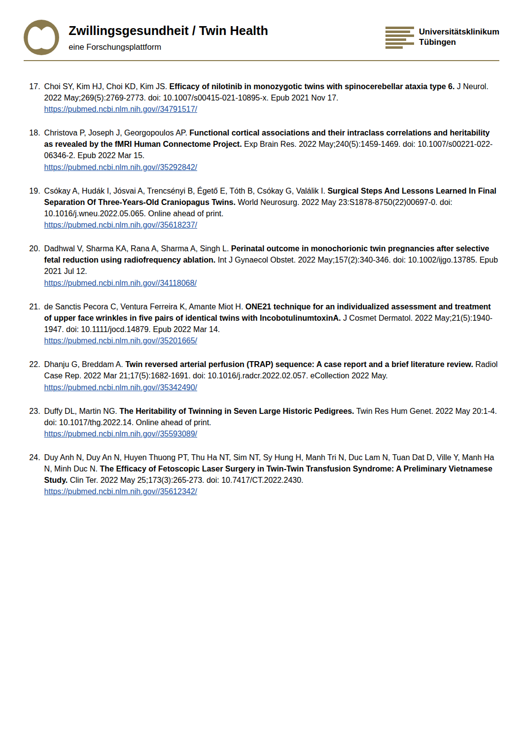Zwillingsgesundheit / Twin Health
eine Forschungsplattform
Universitätsklinikum
Tübingen
Choi SY, Kim HJ, Choi KD, Kim JS. Efficacy of nilotinib in monozygotic twins with spinocerebellar ataxia type 6. J Neurol. 2022 May;269(5):2769-2773. doi: 10.1007/s00415-021-10895-x. Epub 2021 Nov 17.
https://pubmed.ncbi.nlm.nih.gov//34791517/
Christova P, Joseph J, Georgopoulos AP. Functional cortical associations and their intraclass correlations and heritability as revealed by the fMRI Human Connectome Project. Exp Brain Res. 2022 May;240(5):1459-1469. doi: 10.1007/s00221-022-06346-2. Epub 2022 Mar 15.
https://pubmed.ncbi.nlm.nih.gov//35292842/
Csókay A, Hudák I, Jósvai A, Trencsényi B, Égető E, Tóth B, Csókay G, Valálik I. Surgical Steps And Lessons Learned In Final Separation Of Three-Years-Old Craniopagus Twins. World Neurosurg. 2022 May 23:S1878-8750(22)00697-0. doi: 10.1016/j.wneu.2022.05.065. Online ahead of print.
https://pubmed.ncbi.nlm.nih.gov//35618237/
Dadhwal V, Sharma KA, Rana A, Sharma A, Singh L. Perinatal outcome in monochorionic twin pregnancies after selective fetal reduction using radiofrequency ablation. Int J Gynaecol Obstet. 2022 May;157(2):340-346. doi: 10.1002/ijgo.13785. Epub 2021 Jul 12.
https://pubmed.ncbi.nlm.nih.gov//34118068/
de Sanctis Pecora C, Ventura Ferreira K, Amante Miot H. ONE21 technique for an individualized assessment and treatment of upper face wrinkles in five pairs of identical twins with IncobotulinumtoxinA. J Cosmet Dermatol. 2022 May;21(5):1940-1947. doi: 10.1111/jocd.14879. Epub 2022 Mar 14.
https://pubmed.ncbi.nlm.nih.gov//35201665/
Dhanju G, Breddam A. Twin reversed arterial perfusion (TRAP) sequence: A case report and a brief literature review. Radiol Case Rep. 2022 Mar 21;17(5):1682-1691. doi: 10.1016/j.radcr.2022.02.057. eCollection 2022 May.
https://pubmed.ncbi.nlm.nih.gov//35342490/
Duffy DL, Martin NG. The Heritability of Twinning in Seven Large Historic Pedigrees. Twin Res Hum Genet. 2022 May 20:1-4. doi: 10.1017/thg.2022.14. Online ahead of print.
https://pubmed.ncbi.nlm.nih.gov//35593089/
Duy Anh N, Duy An N, Huyen Thuong PT, Thu Ha NT, Sim NT, Sy Hung H, Manh Tri N, Duc Lam N, Tuan Dat D, Ville Y, Manh Ha N, Minh Duc N. The Efficacy of Fetoscopic Laser Surgery in Twin-Twin Transfusion Syndrome: A Preliminary Vietnamese Study. Clin Ter. 2022 May 25;173(3):265-273. doi: 10.7417/CT.2022.2430.
https://pubmed.ncbi.nlm.nih.gov//35612342/